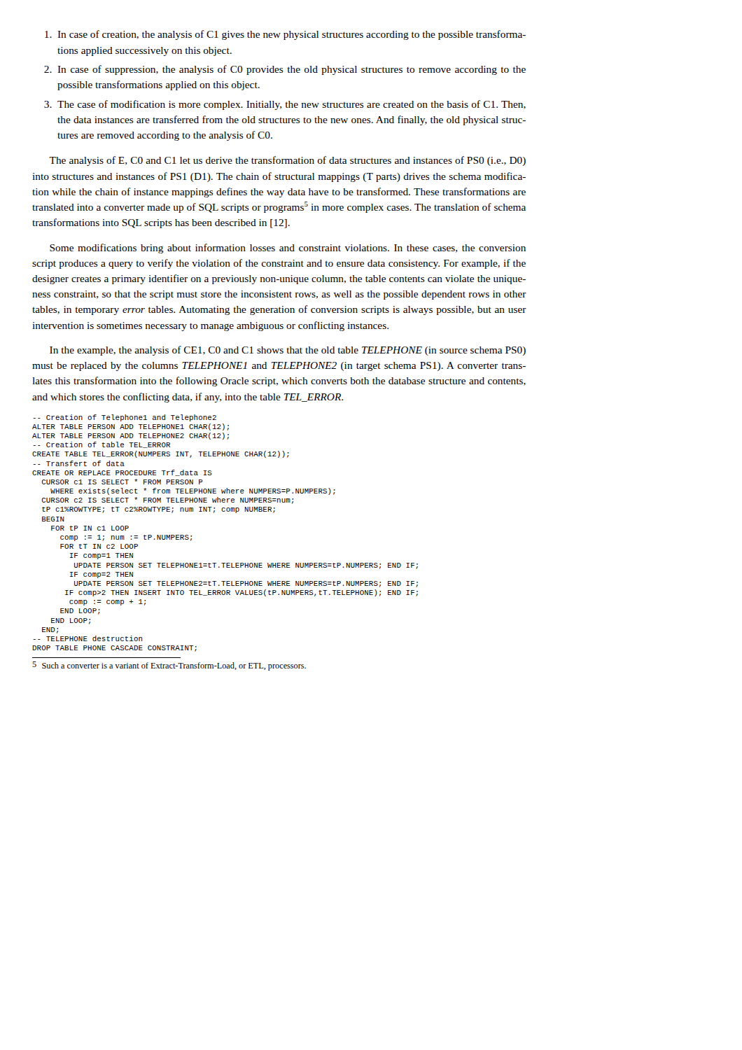In case of creation, the analysis of C1 gives the new physical structures according to the possible transformations applied successively on this object.
In case of suppression, the analysis of C0 provides the old physical structures to remove according to the possible transformations applied on this object.
The case of modification is more complex. Initially, the new structures are created on the basis of C1. Then, the data instances are transferred from the old structures to the new ones. And finally, the old physical structures are removed according to the analysis of C0.
The analysis of E, C0 and C1 let us derive the transformation of data structures and instances of PS0 (i.e., D0) into structures and instances of PS1 (D1). The chain of structural mappings (T parts) drives the schema modification while the chain of instance mappings defines the way data have to be transformed. These transformations are translated into a converter made up of SQL scripts or programs5 in more complex cases. The translation of schema transformations into SQL scripts has been described in [12].
Some modifications bring about information losses and constraint violations. In these cases, the conversion script produces a query to verify the violation of the constraint and to ensure data consistency. For example, if the designer creates a primary identifier on a previously non-unique column, the table contents can violate the uniqueness constraint, so that the script must store the inconsistent rows, as well as the possible dependent rows in other tables, in temporary error tables. Automating the generation of conversion scripts is always possible, but an user intervention is sometimes necessary to manage ambiguous or conflicting instances.
In the example, the analysis of CE1, C0 and C1 shows that the old table TELEPHONE (in source schema PS0) must be replaced by the columns TELEPHONE1 and TELEPHONE2 (in target schema PS1). A converter translates this transformation into the following Oracle script, which converts both the database structure and contents, and which stores the conflicting data, if any, into the table TEL_ERROR.
-- Creation of Telephone1 and Telephone2
ALTER TABLE PERSON ADD TELEPHONE1 CHAR(12);
ALTER TABLE PERSON ADD TELEPHONE2 CHAR(12);
-- Creation of table TEL_ERROR
CREATE TABLE TEL_ERROR(NUMPERS INT, TELEPHONE CHAR(12));
-- Transfert of data
CREATE OR REPLACE PROCEDURE Trf_data IS
  CURSOR c1 IS SELECT * FROM PERSON P
    WHERE exists(select * from TELEPHONE where NUMPERS=P.NUMPERS);
  CURSOR c2 IS SELECT * FROM TELEPHONE where NUMPERS=num;
  tP c1%ROWTYPE; tT c2%ROWTYPE; num INT; comp NUMBER;
  BEGIN
    FOR tP IN c1 LOOP
      comp := 1; num := tP.NUMPERS;
      FOR tT IN c2 LOOP
        IF comp=1 THEN
         UPDATE PERSON SET TELEPHONE1=tT.TELEPHONE WHERE NUMPERS=tP.NUMPERS; END IF;
        IF comp=2 THEN
         UPDATE PERSON SET TELEPHONE2=tT.TELEPHONE WHERE NUMPERS=tP.NUMPERS; END IF;
       IF comp>2 THEN INSERT INTO TEL_ERROR VALUES(tP.NUMPERS,tT.TELEPHONE); END IF;
        comp := comp + 1;
      END LOOP;
    END LOOP;
  END;
-- TELEPHONE destruction
DROP TABLE PHONE CASCADE CONSTRAINT;
5 Such a converter is a variant of Extract-Transform-Load, or ETL, processors.